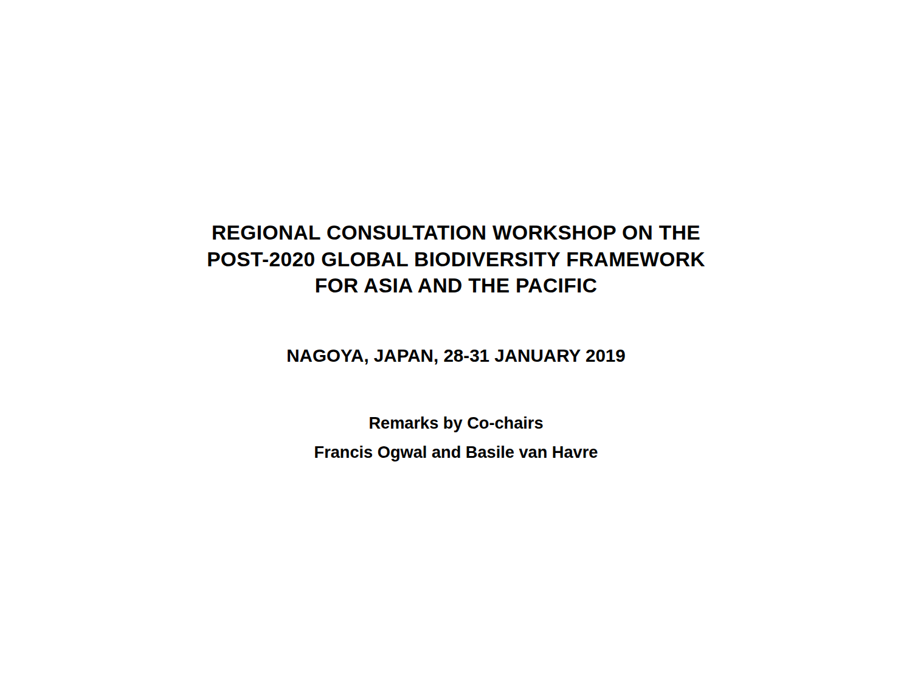REGIONAL CONSULTATION WORKSHOP ON THE POST-2020 GLOBAL BIODIVERSITY FRAMEWORK FOR ASIA AND THE PACIFIC
NAGOYA, JAPAN, 28-31 JANUARY 2019
Remarks by Co-chairs
Francis Ogwal and Basile van Havre